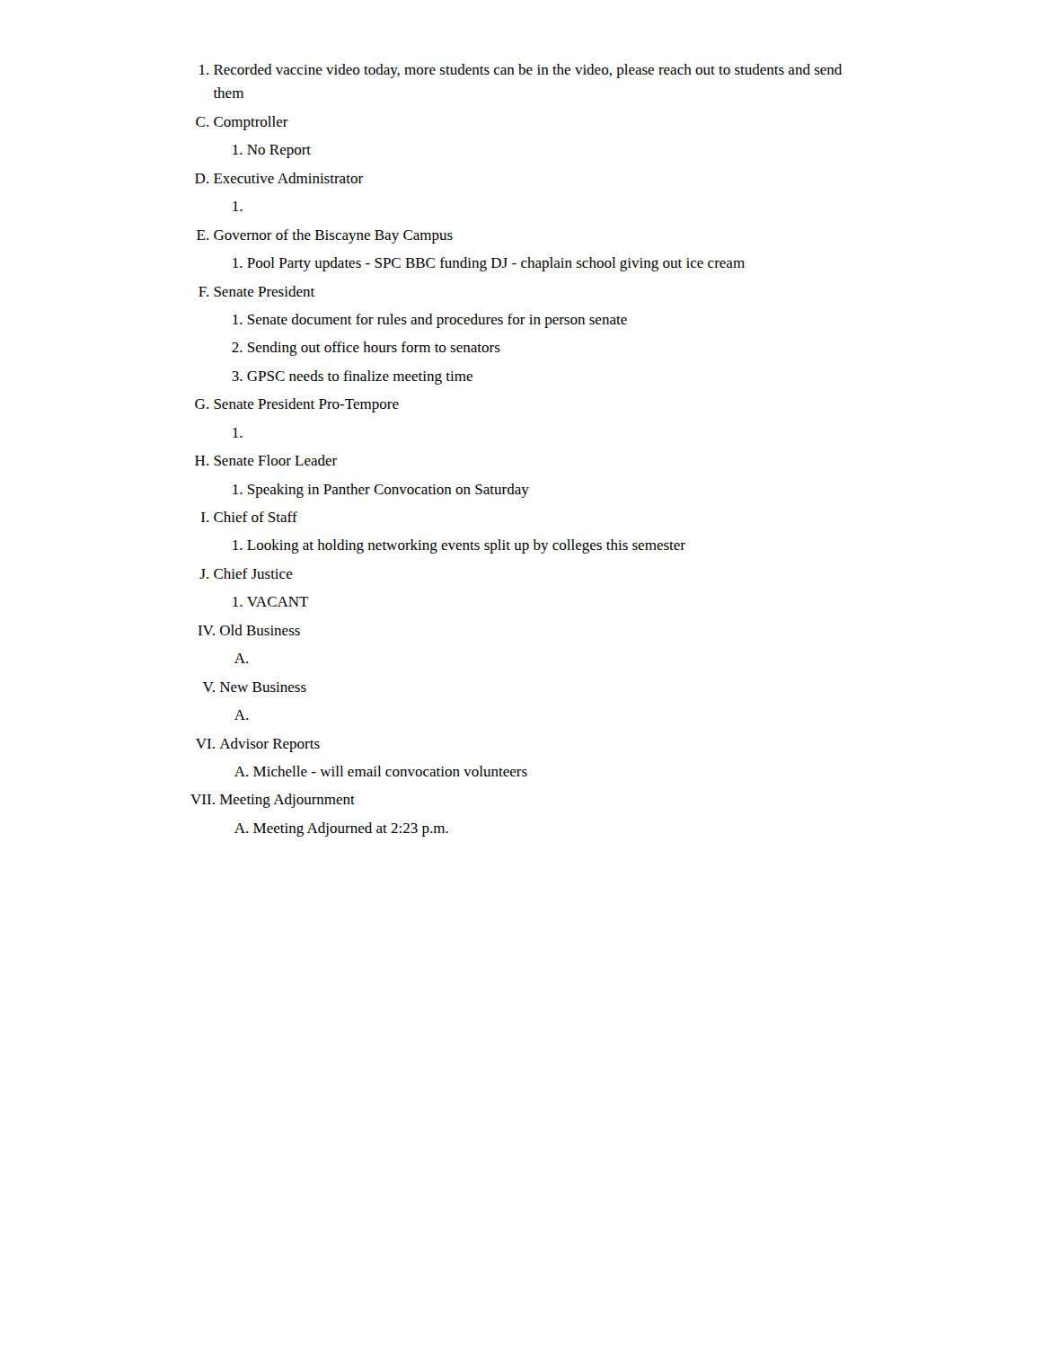Recorded vaccine video today, more students can be in the video, please reach out to students and send them
Comptroller
No Report
Executive Administrator
Governor of the Biscayne Bay Campus
Pool Party updates - SPC BBC funding DJ - chaplain school giving out ice cream
Senate President
Senate document for rules and procedures for in person senate
Sending out office hours form to senators
GPSC needs to finalize meeting time
Senate President Pro-Tempore
Senate Floor Leader
Speaking in Panther Convocation on Saturday
Chief of Staff
Looking at holding networking events split up by colleges this semester
Chief Justice
VACANT
Old Business
New Business
Advisor Reports
Michelle - will email convocation volunteers
Meeting Adjournment
Meeting Adjourned at 2:23 p.m.